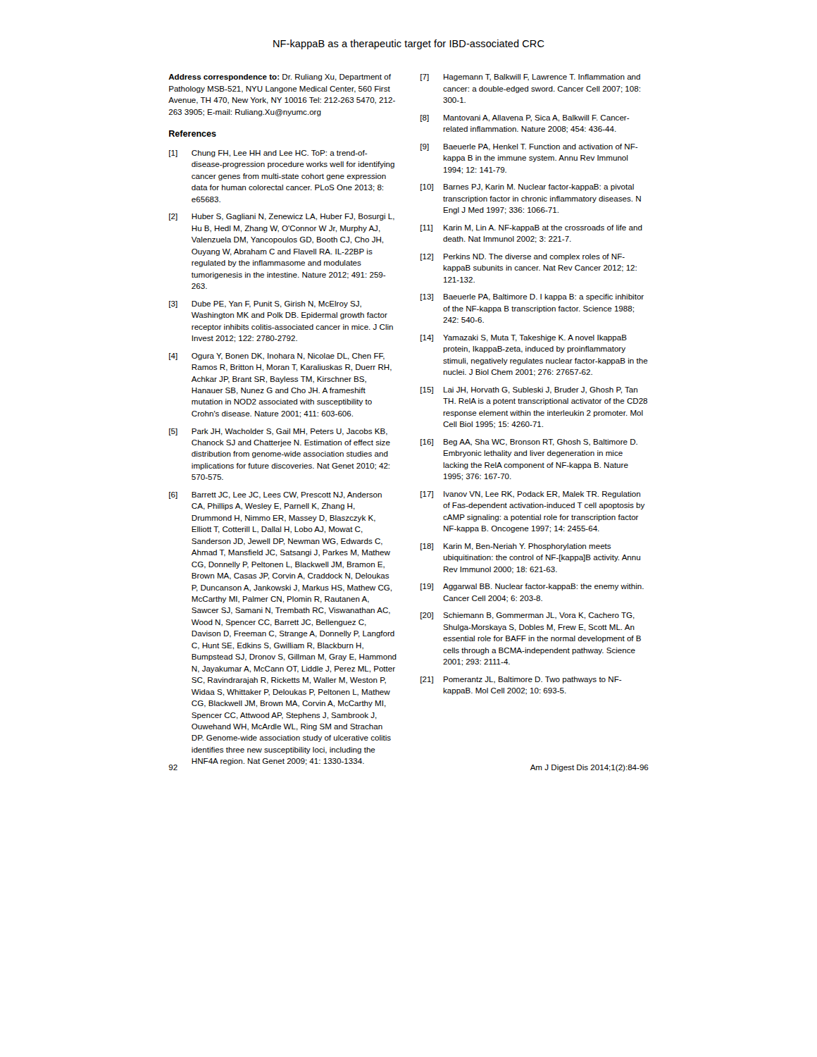NF-kappaB as a therapeutic target for IBD-associated CRC
Address correspondence to: Dr. Ruliang Xu, Department of Pathology MSB-521, NYU Langone Medical Center, 560 First Avenue, TH 470, New York, NY 10016 Tel: 212-263 5470, 212-263 3905; E-mail: Ruliang.Xu@nyumc.org
References
Chung FH, Lee HH and Lee HC. ToP: a trend-of-disease-progression procedure works well for identifying cancer genes from multi-state cohort gene expression data for human colorectal cancer. PLoS One 2013; 8: e65683.
Huber S, Gagliani N, Zenewicz LA, Huber FJ, Bosurgi L, Hu B, Hedl M, Zhang W, O'Connor W Jr, Murphy AJ, Valenzuela DM, Yancopoulos GD, Booth CJ, Cho JH, Ouyang W, Abraham C and Flavell RA. IL-22BP is regulated by the inflammasome and modulates tumorigenesis in the intestine. Nature 2012; 491: 259-263.
Dube PE, Yan F, Punit S, Girish N, McElroy SJ, Washington MK and Polk DB. Epidermal growth factor receptor inhibits colitis-associated cancer in mice. J Clin Invest 2012; 122: 2780-2792.
Ogura Y, Bonen DK, Inohara N, Nicolae DL, Chen FF, Ramos R, Britton H, Moran T, Karaliuskas R, Duerr RH, Achkar JP, Brant SR, Bayless TM, Kirschner BS, Hanauer SB, Nunez G and Cho JH. A frameshift mutation in NOD2 associated with susceptibility to Crohn's disease. Nature 2001; 411: 603-606.
Park JH, Wacholder S, Gail MH, Peters U, Jacobs KB, Chanock SJ and Chatterjee N. Estimation of effect size distribution from genome-wide association studies and implications for future discoveries. Nat Genet 2010; 42: 570-575.
Barrett JC, Lee JC, Lees CW, Prescott NJ, Anderson CA, Phillips A, Wesley E, Parnell K, Zhang H, Drummond H, Nimmo ER, Massey D, Blaszczyk K, Elliott T, Cotterill L, Dallal H, Lobo AJ, Mowat C, Sanderson JD, Jewell DP, Newman WG, Edwards C, Ahmad T, Mansfield JC, Satsangi J, Parkes M, Mathew CG, Donnelly P, Peltonen L, Blackwell JM, Bramon E, Brown MA, Casas JP, Corvin A, Craddock N, Deloukas P, Duncanson A, Jankowski J, Markus HS, Mathew CG, McCarthy MI, Palmer CN, Plomin R, Rautanen A, Sawcer SJ, Samani N, Trembath RC, Viswanathan AC, Wood N, Spencer CC, Barrett JC, Bellenguez C, Davison D, Freeman C, Strange A, Donnelly P, Langford C, Hunt SE, Edkins S, Gwilliam R, Blackburn H, Bumpstead SJ, Dronov S, Gillman M, Gray E, Hammond N, Jayakumar A, McCann OT, Liddle J, Perez ML, Potter SC, Ravindrarajah R, Ricketts M, Waller M, Weston P, Widaa S, Whittaker P, Deloukas P, Peltonen L, Mathew CG, Blackwell JM, Brown MA, Corvin A, McCarthy MI, Spencer CC, Attwood AP, Stephens J, Sambrook J, Ouwehand WH, McArdle WL, Ring SM and Strachan DP. Genome-wide association study of ulcerative colitis identifies three new susceptibility loci, including the HNF4A region. Nat Genet 2009; 41: 1330-1334.
Hagemann T, Balkwill F, Lawrence T. Inflammation and cancer: a double-edged sword. Cancer Cell 2007; 108: 300-1.
Mantovani A, Allavena P, Sica A, Balkwill F. Cancer-related inflammation. Nature 2008; 454: 436-44.
Baeuerle PA, Henkel T. Function and activation of NF-kappa B in the immune system. Annu Rev Immunol 1994; 12: 141-79.
Barnes PJ, Karin M. Nuclear factor-kappaB: a pivotal transcription factor in chronic inflammatory diseases. N Engl J Med 1997; 336: 1066-71.
Karin M, Lin A. NF-kappaB at the crossroads of life and death. Nat Immunol 2002; 3: 221-7.
Perkins ND. The diverse and complex roles of NF-kappaB subunits in cancer. Nat Rev Cancer 2012; 12: 121-132.
Baeuerle PA, Baltimore D. I kappa B: a specific inhibitor of the NF-kappa B transcription factor. Science 1988; 242: 540-6.
Yamazaki S, Muta T, Takeshige K. A novel IkappaB protein, IkappaB-zeta, induced by proinflammatory stimuli, negatively regulates nuclear factor-kappaB in the nuclei. J Biol Chem 2001; 276: 27657-62.
Lai JH, Horvath G, Subleski J, Bruder J, Ghosh P, Tan TH. RelA is a potent transcriptional activator of the CD28 response element within the interleukin 2 promoter. Mol Cell Biol 1995; 15: 4260-71.
Beg AA, Sha WC, Bronson RT, Ghosh S, Baltimore D. Embryonic lethality and liver degeneration in mice lacking the RelA component of NF-kappa B. Nature 1995; 376: 167-70.
Ivanov VN, Lee RK, Podack ER, Malek TR. Regulation of Fas-dependent activation-induced T cell apoptosis by cAMP signaling: a potential role for transcription factor NF-kappa B. Oncogene 1997; 14: 2455-64.
Karin M, Ben-Neriah Y. Phosphorylation meets ubiquitination: the control of NF-[kappa]B activity. Annu Rev Immunol 2000; 18: 621-63.
Aggarwal BB. Nuclear factor-kappaB: the enemy within. Cancer Cell 2004; 6: 203-8.
Schiemann B, Gommerman JL, Vora K, Cachero TG, Shulga-Morskaya S, Dobles M, Frew E, Scott ML. An essential role for BAFF in the normal development of B cells through a BCMA-independent pathway. Science 2001; 293: 2111-4.
Pomerantz JL, Baltimore D. Two pathways to NF-kappaB. Mol Cell 2002; 10: 693-5.
92 Am J Digest Dis 2014;1(2):84-96